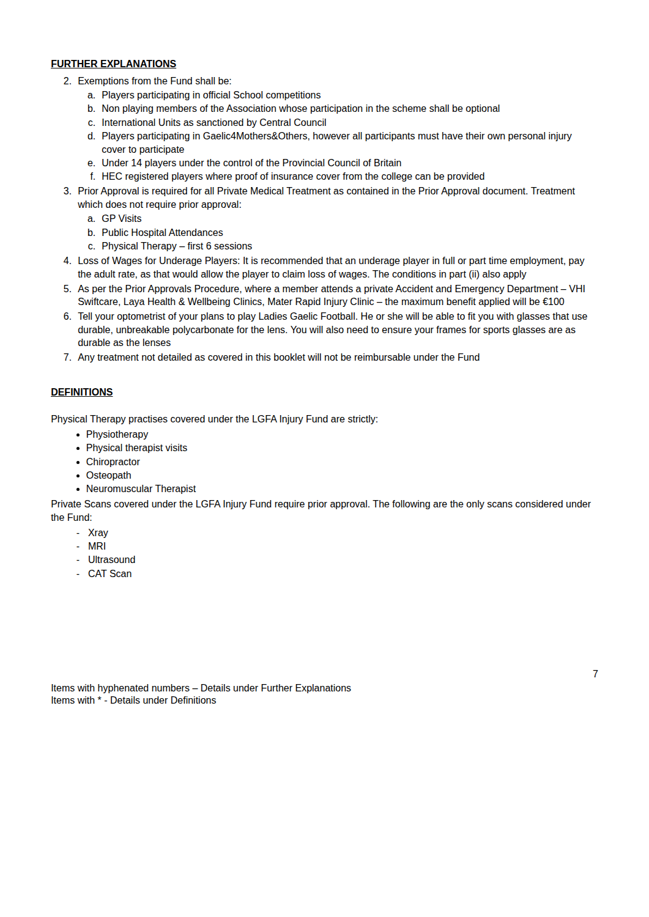FURTHER EXPLANATIONS
Exemptions from the Fund shall be:
Players participating in official School competitions
Non playing members of the Association whose participation in the scheme shall be optional
International Units as sanctioned by Central Council
Players participating in Gaelic4Mothers&Others, however all participants must have their own personal injury cover to participate
Under 14 players under the control of the Provincial Council of Britain
HEC registered players where proof of insurance cover from the college can be provided
Prior Approval is required for all Private Medical Treatment as contained in the Prior Approval document. Treatment which does not require prior approval:
GP Visits
Public Hospital Attendances
Physical Therapy – first 6 sessions
Loss of Wages for Underage Players: It is recommended that an underage player in full or part time employment, pay the adult rate, as that would allow the player to claim loss of wages. The conditions in part (ii) also apply
As per the Prior Approvals Procedure, where a member attends a private Accident and Emergency Department – VHI Swiftcare, Laya Health & Wellbeing Clinics, Mater Rapid Injury Clinic – the maximum benefit applied will be €100
Tell your optometrist of your plans to play Ladies Gaelic Football. He or she will be able to fit you with glasses that use durable, unbreakable polycarbonate for the lens. You will also need to ensure your frames for sports glasses are as durable as the lenses
Any treatment not detailed as covered in this booklet will not be reimbursable under the Fund
DEFINITIONS
Physical Therapy practises covered under the LGFA Injury Fund are strictly:
Physiotherapy
Physical therapist visits
Chiropractor
Osteopath
Neuromuscular Therapist
Private Scans covered under the LGFA Injury Fund require prior approval. The following are the only scans considered under the Fund:
Xray
MRI
Ultrasound
CAT Scan
7
Items with hyphenated numbers – Details under Further Explanations
Items with * - Details under Definitions